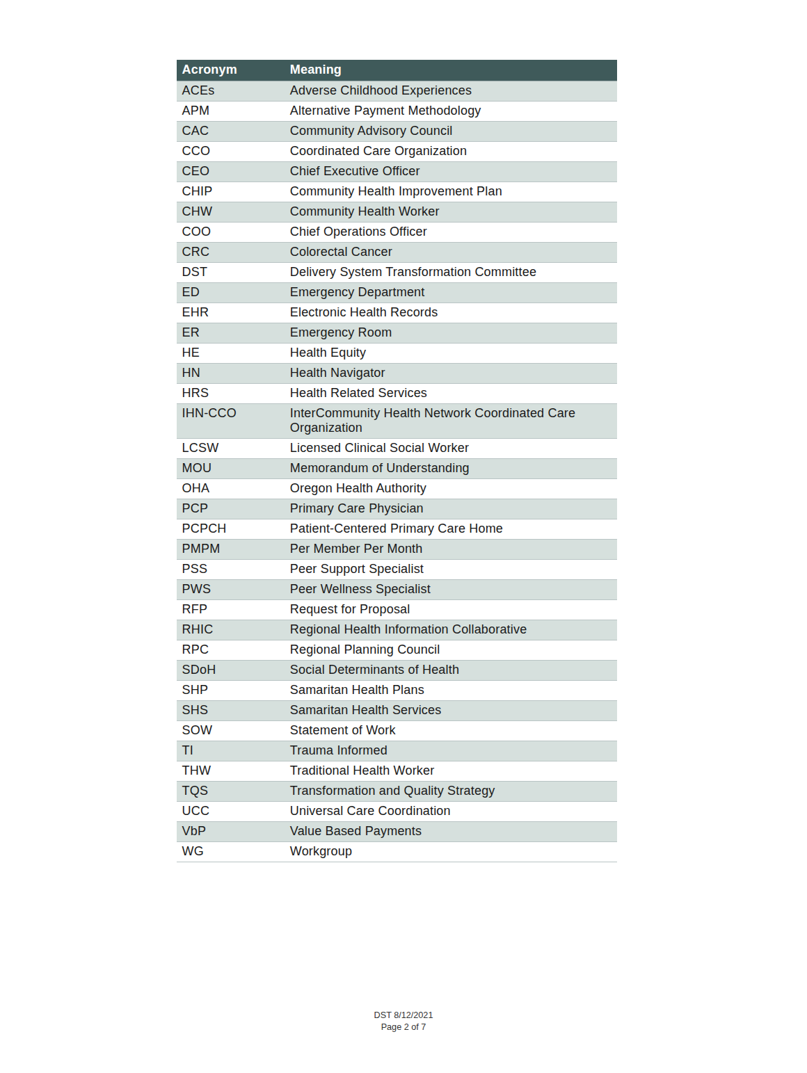| Acronym | Meaning |
| --- | --- |
| ACEs | Adverse Childhood Experiences |
| APM | Alternative Payment Methodology |
| CAC | Community Advisory Council |
| CCO | Coordinated Care Organization |
| CEO | Chief Executive Officer |
| CHIP | Community Health Improvement Plan |
| CHW | Community Health Worker |
| COO | Chief Operations Officer |
| CRC | Colorectal Cancer |
| DST | Delivery System Transformation Committee |
| ED | Emergency Department |
| EHR | Electronic Health Records |
| ER | Emergency Room |
| HE | Health Equity |
| HN | Health Navigator |
| HRS | Health Related Services |
| IHN-CCO | InterCommunity Health Network Coordinated Care Organization |
| LCSW | Licensed Clinical Social Worker |
| MOU | Memorandum of Understanding |
| OHA | Oregon Health Authority |
| PCP | Primary Care Physician |
| PCPCH | Patient-Centered Primary Care Home |
| PMPM | Per Member Per Month |
| PSS | Peer Support Specialist |
| PWS | Peer Wellness Specialist |
| RFP | Request for Proposal |
| RHIC | Regional Health Information Collaborative |
| RPC | Regional Planning Council |
| SDoH | Social Determinants of Health |
| SHP | Samaritan Health Plans |
| SHS | Samaritan Health Services |
| SOW | Statement of Work |
| TI | Trauma Informed |
| THW | Traditional Health Worker |
| TQS | Transformation and Quality Strategy |
| UCC | Universal Care Coordination |
| VbP | Value Based Payments |
| WG | Workgroup |
DST 8/12/2021
Page 2 of 7